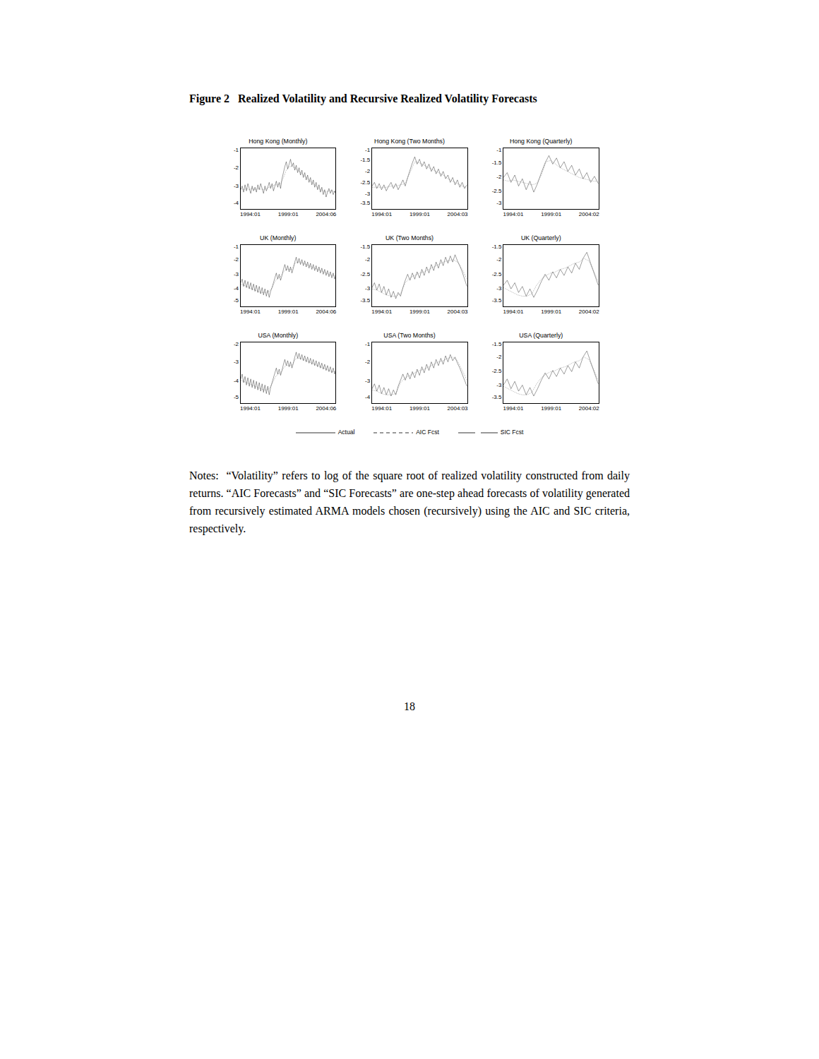Figure 2 Realized Volatility and Recursive Realized Volatility Forecasts
Hong Kong (Monthly)
-1-2-3-4
1994:011999:012004:06
Hong Kong (Two Months)
-1-1.5-2-2.5-3-3.5
1994:011999:012004:03
Hong Kong (Quarterly)
-1-1.5-2-2.5-3
1994:011999:012004:02
UK (Monthly)
-1-2-3-4-5
1994:011999:012004:06
UK (Two Months)
-1.5-2-2.5-3-3.5
1994:011999:012004:03
UK (Quarterly)
-1.5-2-2.5-3-3.5
1994:011999:012004:02
USA (Monthly)
-2-3-4-5
1994:011999:012004:06
USA (Two Months)
-1-2-3-4
1994:011999:012004:03
USA (Quarterly)
-1.5-2-2.5-3-3.5
1994:011999:012004:02
Actual
AIC Fcst
SIC Fcst
Notes: “Volatility” refers to log of the square root of realized volatility constructed from daily returns. “AIC Forecasts” and “SIC Forecasts” are one-step ahead forecasts of volatility generated from recursively estimated ARMA models chosen (recursively) using the AIC and SIC criteria, respectively.
18